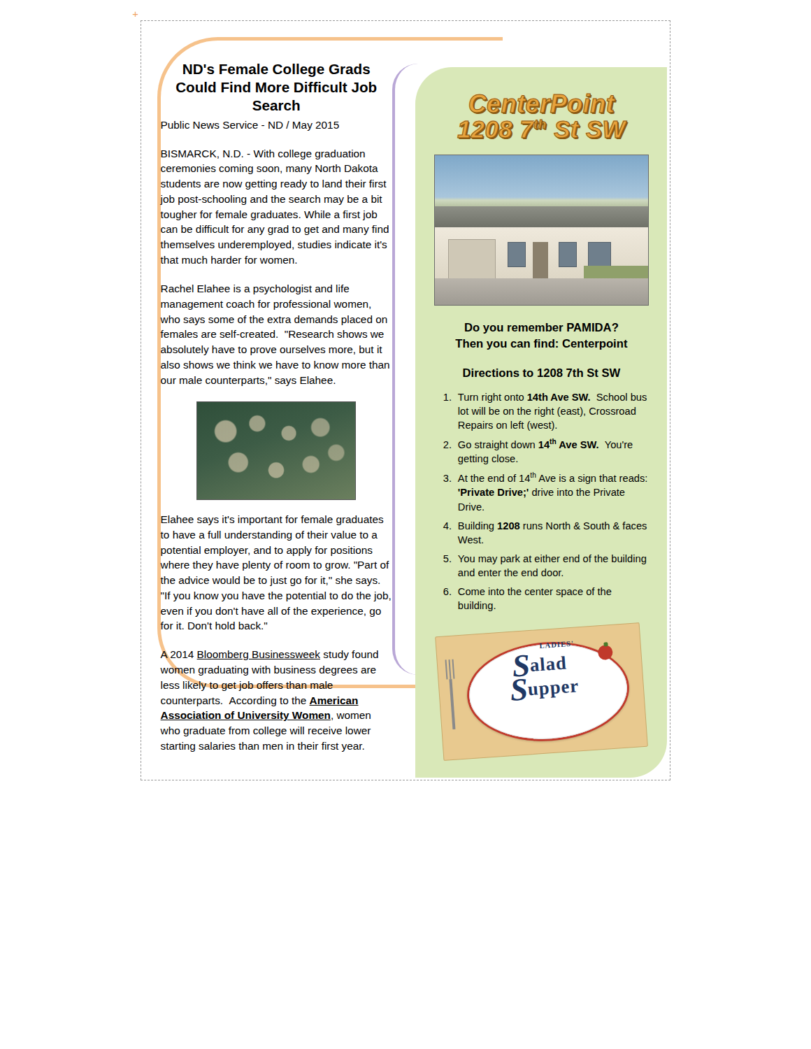+
ND's Female College Grads Could Find More Difficult Job Search
Public News Service - ND / May 2015
BISMARCK, N.D. - With college graduation ceremonies coming soon, many North Dakota students are now getting ready to land their first job post-schooling and the search may be a bit tougher for female graduates. While a first job can be difficult for any grad to get and many find themselves underemployed, studies indicate it's that much harder for women.
Rachel Elahee is a psychologist and life management coach for professional women, who says some of the extra demands placed on females are self-created. "Research shows we absolutely have to prove ourselves more, but it also shows we think we have to know more than our male counterparts," says Elahee.
Elahee says it's important for female graduates to have a full understanding of their value to a potential employer, and to apply for positions where they have plenty of room to grow. "Part of the advice would be to just go for it," she says. "If you know you have the potential to do the job, even if you don't have all of the experience, go for it. Don't hold back."
A 2014 Bloomberg Businessweek study found women graduating with business degrees are less likely to get job offers than male counterparts. According to the American Association of University Women, women who graduate from college will receive lower starting salaries than men in their first year.
CenterPoint 1208 7th St SW
Do you remember PAMIDA?
Then you can find: Centerpoint
Directions to 1208 7th St SW
Turn right onto 14th Ave SW. School bus lot will be on the right (east), Crossroad Repairs on left (west).
Go straight down 14th Ave SW. You're getting close.
At the end of 14th Ave is a sign that reads: 'Private Drive;' drive into the Private Drive.
Building 1208 runs North & South & faces West.
You may park at either end of the building and enter the end door.
Come into the center space of the building.
LADIES' Salad Supper